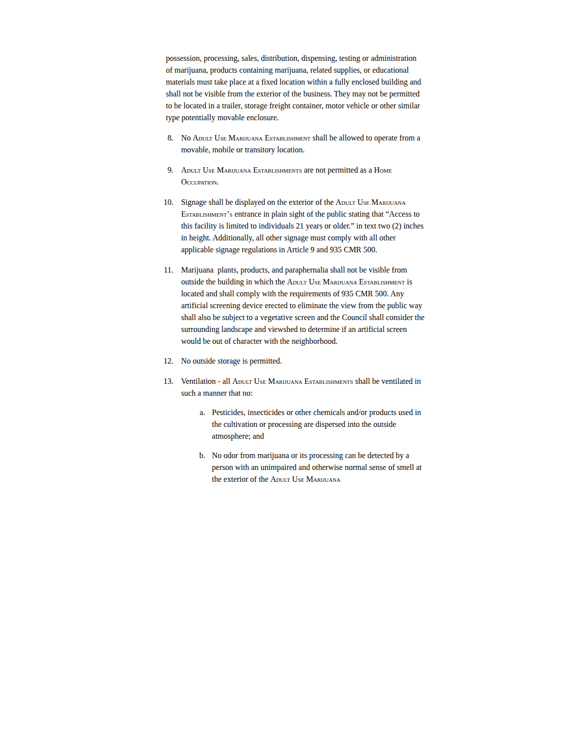possession, processing, sales, distribution, dispensing, testing or administration of marijuana, products containing marijuana, related supplies, or educational materials must take place at a fixed location within a fully enclosed building and shall not be visible from the exterior of the business. They may not be permitted to be located in a trailer, storage freight container, motor vehicle or other similar type potentially movable enclosure.
No Adult Use Marijuana Establishment shall be allowed to operate from a movable, mobile or transitory location.
Adult Use Marijuana Establishments are not permitted as a Home Occupation.
Signage shall be displayed on the exterior of the Adult Use Marijuana Establishment’s entrance in plain sight of the public stating that “Access to this facility is limited to individuals 21 years or older.” in text two (2) inches in height. Additionally, all other signage must comply with all other applicable signage regulations in Article 9 and 935 CMR 500.
Marijuana plants, products, and paraphernalia shall not be visible from outside the building in which the Adult Use Marijuana Establishment is located and shall comply with the requirements of 935 CMR 500. Any artificial screening device erected to eliminate the view from the public way shall also be subject to a vegetative screen and the Council shall consider the surrounding landscape and viewshed to determine if an artificial screen would be out of character with the neighborhood.
No outside storage is permitted.
Ventilation - all Adult Use Marijuana Establishments shall be ventilated in such a manner that no:
Pesticides, insecticides or other chemicals and/or products used in the cultivation or processing are dispersed into the outside atmosphere; and
No odor from marijuana or its processing can be detected by a person with an unimpaired and otherwise normal sense of smell at the exterior of the Adult Use Marijuana